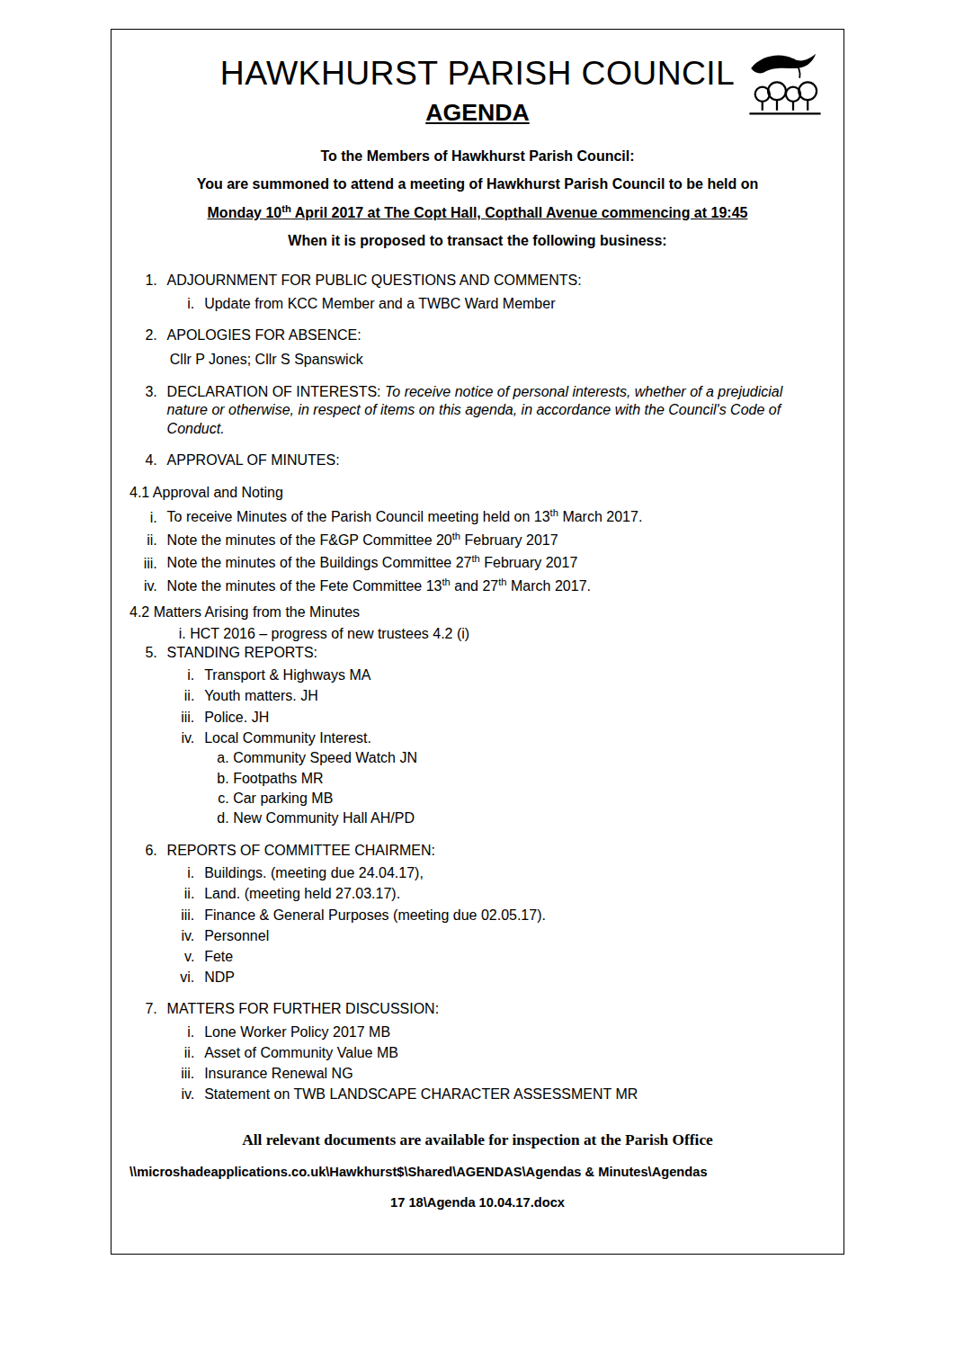HAWKHURST PARISH COUNCIL
AGENDA
To the Members of Hawkhurst Parish Council:
You are summoned to attend a meeting of Hawkhurst Parish Council to be held on
Monday 10th April 2017 at The Copt Hall, Copthall Avenue commencing at 19:45
When it is proposed to transact the following business:
ADJOURNMENT FOR PUBLIC QUESTIONS AND COMMENTS:
Update from KCC Member and a TWBC Ward Member
APOLOGIES FOR ABSENCE:
Cllr P Jones; Cllr S Spanswick
DECLARATION OF INTERESTS: To receive notice of personal interests, whether of a prejudicial nature or otherwise, in respect of items on this agenda, in accordance with the Council's Code of Conduct.
APPROVAL OF MINUTES:
4.1 Approval and Noting
To receive Minutes of the Parish Council meeting held on 13th March 2017.
Note the minutes of the F&GP Committee 20th February 2017
Note the minutes of the Buildings Committee 27th February 2017
Note the minutes of the Fete Committee 13th and 27th March 2017.
4.2 Matters Arising from the Minutes
HCT 2016 – progress of new trustees 4.2 (i)
STANDING REPORTS:
Transport & Highways MA
Youth matters. JH
Police. JH
Local Community Interest.
Community Speed Watch JN
Footpaths MR
Car parking MB
New Community Hall AH/PD
REPORTS OF COMMITTEE CHAIRMEN:
Buildings. (meeting due 24.04.17),
Land. (meeting held 27.03.17).
Finance & General Purposes (meeting due 02.05.17).
Personnel
Fete
NDP
MATTERS FOR FURTHER DISCUSSION:
Lone Worker Policy 2017 MB
Asset of Community Value MB
Insurance Renewal NG
Statement on TWB LANDSCAPE CHARACTER ASSESSMENT MR
All relevant documents are available for inspection at the Parish Office
\\microshadeapplications.co.uk\Hawkhurst$\Shared\AGENDAS\Agendas & Minutes\Agendas
17 18\Agenda 10.04.17.docx